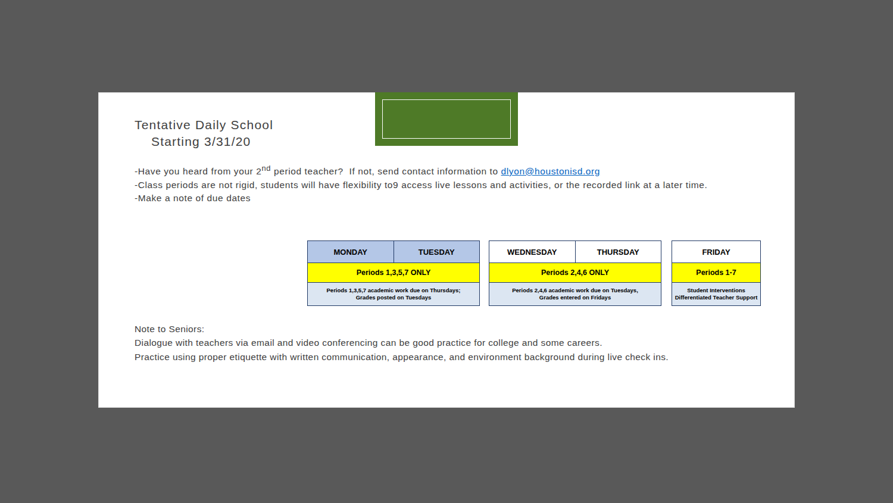Tentative Daily School Starting 3/31/20
-Have you heard from your 2nd period teacher? If not, send contact information to dlyon@houstonisd.org
-Class periods are not rigid, students will have flexibility to9 access live lessons and activities, or the recorded link at a later time.
-Make a note of due dates
| MONDAY | TUESDAY |
| Periods 1,3,5,7 ONLY |
| Periods 1,3,5,7 academic work due on Thursdays; Grades posted on Tuesdays |
| WEDNESDAY | THURSDAY |
| Periods 2,4,6 ONLY |
| Periods 2,4,6 academic work due on Tuesdays, Grades entered on Fridays |
| FRIDAY |
| Periods 1-7 |
| Student Interventions Differentiated Teacher Support |
Note to Seniors:
Dialogue with teachers via email and video conferencing can be good practice for college and some careers.
Practice using proper etiquette with written communication, appearance, and environment background during live check ins.